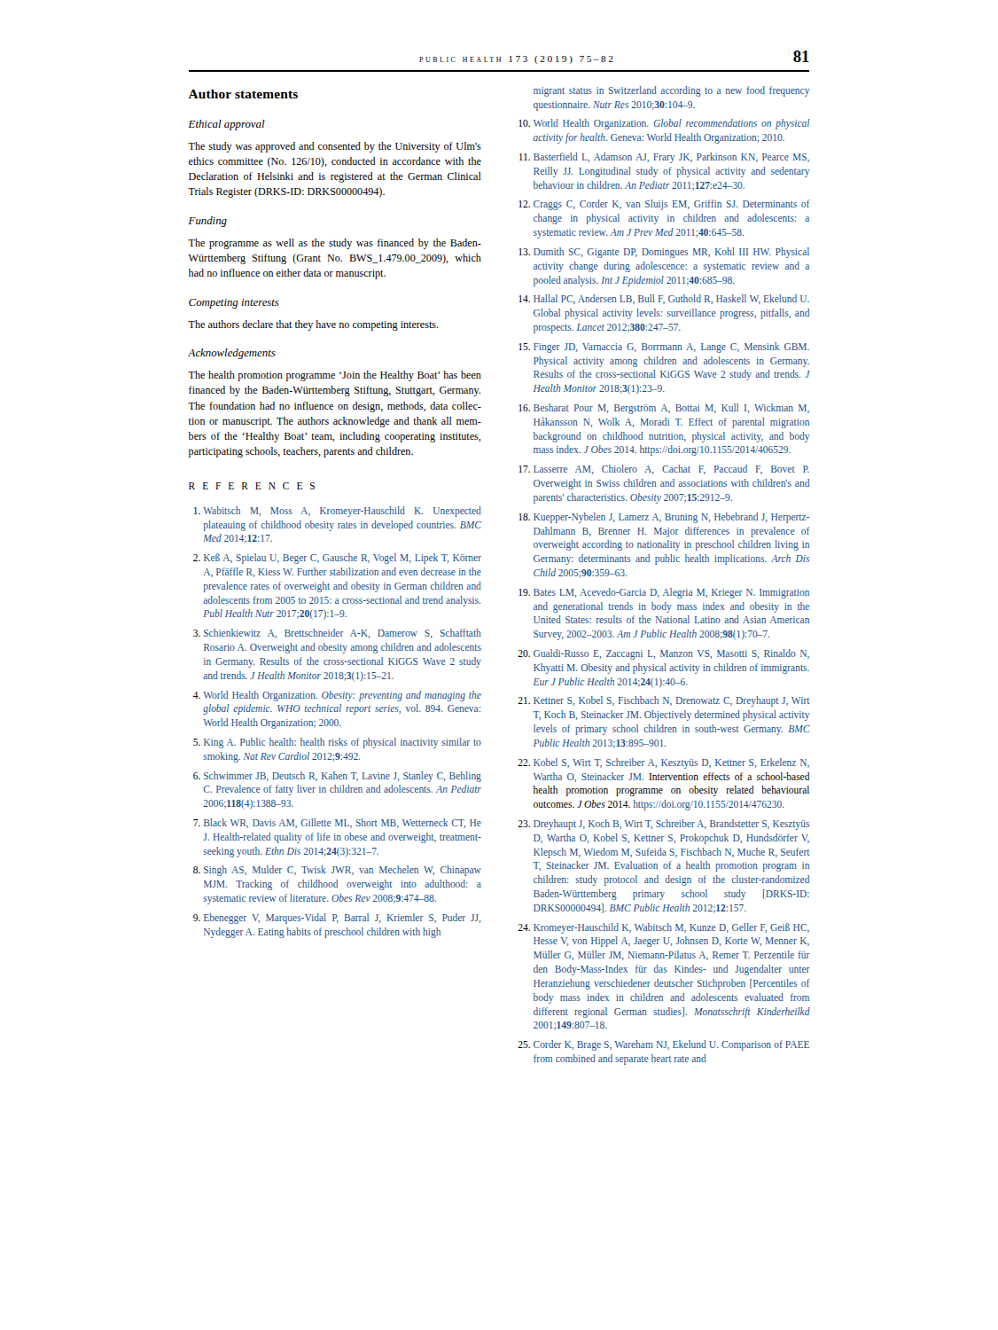public health 173 (2019) 75–82 81
Author statements
Ethical approval
The study was approved and consented by the University of Ulm's ethics committee (No. 126/10), conducted in accordance with the Declaration of Helsinki and is registered at the German Clinical Trials Register (DRKS-ID: DRKS00000494).
Funding
The programme as well as the study was financed by the Baden-Württemberg Stiftung (Grant No. BWS_1.479.00_2009), which had no influence on either data or manuscript.
Competing interests
The authors declare that they have no competing interests.
Acknowledgements
The health promotion programme ‘Join the Healthy Boat’ has been financed by the Baden-Württemberg Stiftung, Stuttgart, Germany. The foundation had no influence on design, methods, data collection or manuscript. The authors acknowledge and thank all members of the ‘Healthy Boat’ team, including cooperating institutes, participating schools, teachers, parents and children.
r e f e r e n c e s
Wabitsch M, Moss A, Kromeyer-Hauschild K. Unexpected plateauing of childhood obesity rates in developed countries. BMC Med 2014;12:17.
Keß A, Spielau U, Beger C, Gausche R, Vogel M, Lipek T, Körner A, Pfäffle R, Kiess W. Further stabilization and even decrease in the prevalence rates of overweight and obesity in German children and adolescents from 2005 to 2015: a cross-sectional and trend analysis. Publ Health Nutr 2017;20(17):1–9.
Schienkiewitz A, Brettschneider A-K, Damerow S, Schafftath Rosario A. Overweight and obesity among children and adolescents in Germany. Results of the cross-sectional KiGGS Wave 2 study and trends. J Health Monitor 2018;3(1):15–21.
World Health Organization. Obesity: preventing and managing the global epidemic. WHO technical report series, vol. 894. Geneva: World Health Organization; 2000.
King A. Public health: health risks of physical inactivity similar to smoking. Nat Rev Cardiol 2012;9:492.
Schwimmer JB, Deutsch R, Kahen T, Lavine J, Stanley C, Behling C. Prevalence of fatty liver in children and adolescents. An Pediatr 2006;118(4):1388–93.
Black WR, Davis AM, Gillette ML, Short MB, Wetterneck CT, He J. Health-related quality of life in obese and overweight, treatment-seeking youth. Ethn Dis 2014;24(3):321–7.
Singh AS, Mulder C, Twisk JWR, van Mechelen W, Chinapaw MJM. Tracking of childhood overweight into adulthood: a systematic review of literature. Obes Rev 2008;9:474–88.
Ebenegger V, Marques-Vidal P, Barral J, Kriemler S, Puder JJ, Nydegger A. Eating habits of preschool children with high
migrant status in Switzerland according to a new food frequency questionnaire. Nutr Res 2010;30:104–9.
World Health Organization. Global recommendations on physical activity for health. Geneva: World Health Organization; 2010.
Basterfield L, Adamson AJ, Frary JK, Parkinson KN, Pearce MS, Reilly JJ. Longitudinal study of physical activity and sedentary behaviour in children. An Pediatr 2011;127:e24–30.
Craggs C, Corder K, van Sluijs EM, Griffin SJ. Determinants of change in physical activity in children and adolescents: a systematic review. Am J Prev Med 2011;40:645–58.
Dumith SC, Gigante DP, Domingues MR, Kohl III HW. Physical activity change during adolescence: a systematic review and a pooled analysis. Int J Epidemiol 2011;40:685–98.
Hallal PC, Andersen LB, Bull F, Guthold R, Haskell W, Ekelund U. Global physical activity levels: surveillance progress, pitfalls, and prospects. Lancet 2012;380:247–57.
Finger JD, Varnaccia G, Borrmann A, Lange C, Mensink GBM. Physical activity among children and adolescents in Germany. Results of the cross-sectional KiGGS Wave 2 study and trends. J Health Monitor 2018;3(1):23–9.
Besharat Pour M, Bergström A, Bottai M, Kull I, Wickman M, Håkansson N, Wolk A, Moradi T. Effect of parental migration background on childhood nutrition, physical activity, and body mass index. J Obes 2014. https://doi.org/10.1155/2014/406529.
Lasserre AM, Chiolero A, Cachat F, Paccaud F, Bovet P. Overweight in Swiss children and associations with children's and parents' characteristics. Obesity 2007;15:2912–9.
Kuepper-Nybelen J, Lamerz A, Bruning N, Hebebrand J, Herpertz-Dahlmann B, Brenner H. Major differences in prevalence of overweight according to nationality in preschool children living in Germany: determinants and public health implications. Arch Dis Child 2005;90:359–63.
Bates LM, Acevedo-Garcia D, Alegria M, Krieger N. Immigration and generational trends in body mass index and obesity in the United States: results of the National Latino and Asian American Survey, 2002–2003. Am J Public Health 2008;98(1):70–7.
Gualdi-Russo E, Zaccagni L, Manzon VS, Masotti S, Rinaldo N, Khyatti M. Obesity and physical activity in children of immigrants. Eur J Public Health 2014;24(1):40–6.
Kettner S, Kobel S, Fischbach N, Drenowatz C, Dreyhaupt J, Wirt T, Koch B, Steinacker JM. Objectively determined physical activity levels of primary school children in south-west Germany. BMC Public Health 2013;13:895–901.
Kobel S, Wirt T, Schreiber A, Kesztyüs D, Kettner S, Erkelenz N, Wartha O, Steinacker JM. Intervention effects of a school-based health promotion programme on obesity related behavioural outcomes. J Obes 2014. https://doi.org/10.1155/2014/476230.
Dreyhaupt J, Koch B, Wirt T, Schreiber A, Brandstetter S, Kesztyüs D, Wartha O, Kobel S, Kettner S, Prokopchuk D, Hundsdörfer V, Klepsch M, Wiedom M, Sufeida S, Fischbach N, Muche R, Seufert T, Steinacker JM. Evaluation of a health promotion program in children: study protocol and design of the cluster-randomized Baden-Württemberg primary school study [DRKS-ID: DRKS00000494]. BMC Public Health 2012;12:157.
Kromeyer-Hauschild K, Wabitsch M, Kunze D, Geller F, Geiß HC, Hesse V, von Hippel A, Jaeger U, Johnsen D, Korte W, Menner K, Müller G, Müller JM, Niemann-Pilatus A, Remer T. Perzentile für den Body-Mass-Index für das Kindes- und Jugendalter unter Heranziehung verschiedener deutscher Stichproben [Percentiles of body mass index in children and adolescents evaluated from different regional German studies]. Monatsschrift Kinderheilkd 2001;149:807–18.
Corder K, Brage S, Wareham NJ, Ekelund U. Comparison of PAEE from combined and separate heart rate and